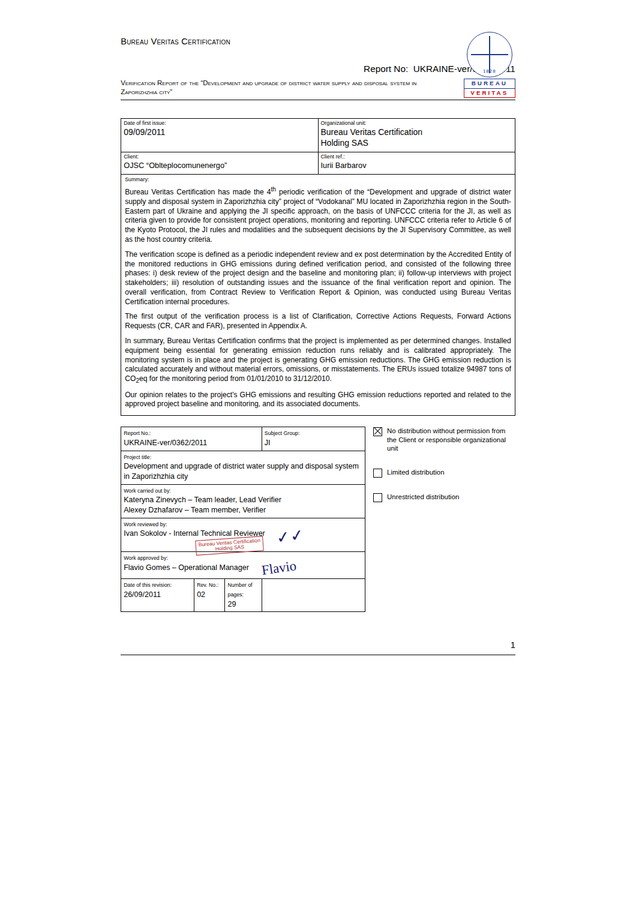1828
BUREAU
VERITAS
Bureau Veritas Certification
Report No: UKRAINE-ver/0362/2011
Verification Report of the “Development and upgrade of district water supply and disposal system in Zaporizhzhia city”
| Date of first issue: 09/09/2011 | Organizational unit: Bureau Veritas Certification Holding SAS |
| Client: OJSC “Oblteplocomunenergo” | Client ref.: Iurii Barbarov |
Summary:
Bureau Veritas Certification has made the 4th periodic verification of the “Development and upgrade of district water supply and disposal system in Zaporizhzhia city” project of “Vodokanal” MU located in Zaporizhzhia region in the South-Eastern part of Ukraine and applying the JI specific approach, on the basis of UNFCCC criteria for the JI, as well as criteria given to provide for consistent project operations, monitoring and reporting. UNFCCC criteria refer to Article 6 of the Kyoto Protocol, the JI rules and modalities and the subsequent decisions by the JI Supervisory Committee, as well as the host country criteria.
The verification scope is defined as a periodic independent review and ex post determination by the Accredited Entity of the monitored reductions in GHG emissions during defined verification period, and consisted of the following three phases: i) desk review of the project design and the baseline and monitoring plan; ii) follow-up interviews with project stakeholders; iii) resolution of outstanding issues and the issuance of the final verification report and opinion. The overall verification, from Contract Review to Verification Report & Opinion, was conducted using Bureau Veritas Certification internal procedures.
The first output of the verification process is a list of Clarification, Corrective Actions Requests, Forward Actions Requests (CR, CAR and FAR), presented in Appendix A.
In summary, Bureau Veritas Certification confirms that the project is implemented as per determined changes. Installed equipment being essential for generating emission reduction runs reliably and is calibrated appropriately. The monitoring system is in place and the project is generating GHG emission reductions. The GHG emission reduction is calculated accurately and without material errors, omissions, or misstatements. The ERUs issued totalize 94987 tons of CO2eq for the monitoring period from 01/01/2010 to 31/12/2010.
Our opinion relates to the project's GHG emissions and resulting GHG emission reductions reported and related to the approved project baseline and monitoring, and its associated documents.
| Report No.: UKRAINE-ver/0362/2011 | Subject Group: JI |
| Project title: Development and upgrade of district water supply and disposal system in Zaporizhzhia city |
| Work carried out by: Kateryna Zinevych – Team leader, Lead Verifier Alexey Dzhafarov – Team member, Verifier |
| Work reviewed by: Ivan Sokolov - Internal Technical Reviewer ✓✓ Bureau Veritas Certification Holding SAS |
| Work approved by: Flavio Gomes – Operational Manager Flavio |
| / Date of this revision: 26/09/2011 / Rev. No.: 02 / Number of pages: 29 / | |
No distribution without permission from the Client or responsible organizational unit
Limited distribution
Unrestricted distribution
1